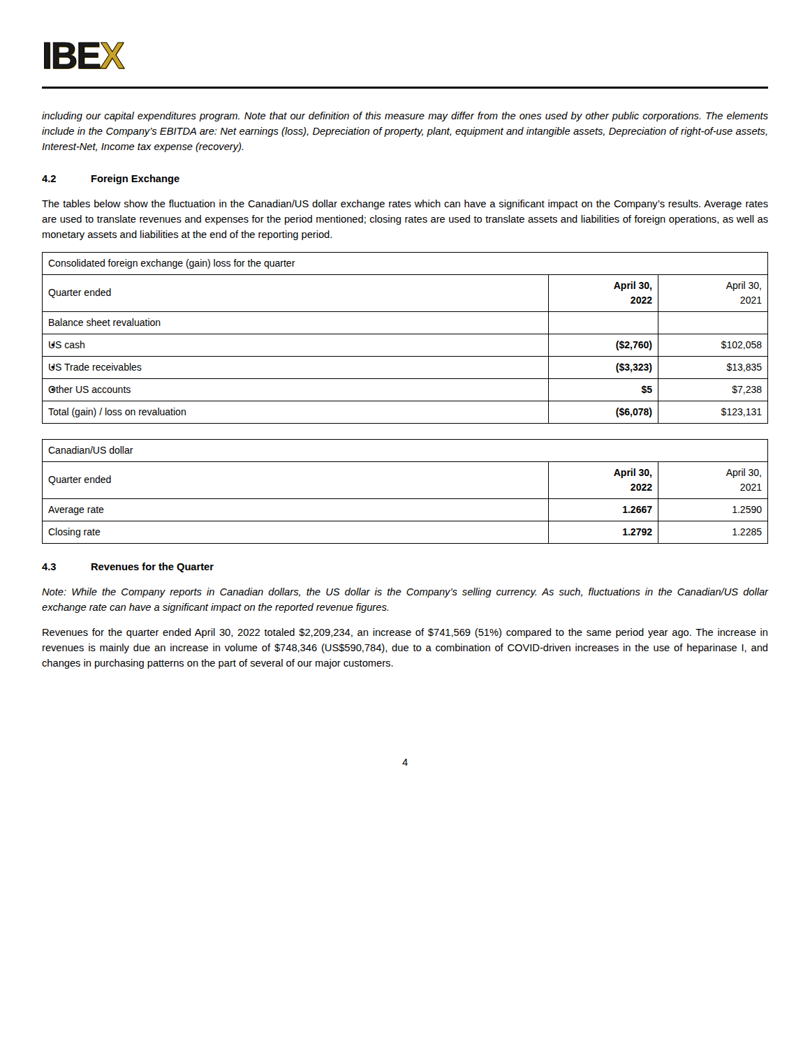IBEX
including our capital expenditures program. Note that our definition of this measure may differ from the ones used by other public corporations. The elements include in the Company’s EBITDA are: Net earnings (loss), Depreciation of property, plant, equipment and intangible assets, Depreciation of right-of-use assets, Interest-Net, Income tax expense (recovery).
4.2 Foreign Exchange
The tables below show the fluctuation in the Canadian/US dollar exchange rates which can have a significant impact on the Company’s results. Average rates are used to translate revenues and expenses for the period mentioned; closing rates are used to translate assets and liabilities of foreign operations, as well as monetary assets and liabilities at the end of the reporting period.
| Consolidated foreign exchange (gain) loss for the quarter |
| Quarter ended | April 30, 2022 | April 30, 2021 |
| Balance sheet revaluation | | |
| US cash | ($2,760) | $102,058 |
| US Trade receivables | ($3,323) | $13,835 |
| Other US accounts | $5 | $7,238 |
| Total (gain) / loss on revaluation | ($6,078) | $123,131 |
| Canadian/US dollar |
| Quarter ended | April 30, 2022 | April 30, 2021 |
| Average rate | 1.2667 | 1.2590 |
| Closing rate | 1.2792 | 1.2285 |
4.3 Revenues for the Quarter
Note: While the Company reports in Canadian dollars, the US dollar is the Company’s selling currency. As such, fluctuations in the Canadian/US dollar exchange rate can have a significant impact on the reported revenue figures.
Revenues for the quarter ended April 30, 2022 totaled $2,209,234, an increase of $741,569 (51%) compared to the same period year ago. The increase in revenues is mainly due an increase in volume of $748,346 (US$590,784), due to a combination of COVID-driven increases in the use of heparinase I, and changes in purchasing patterns on the part of several of our major customers.
4